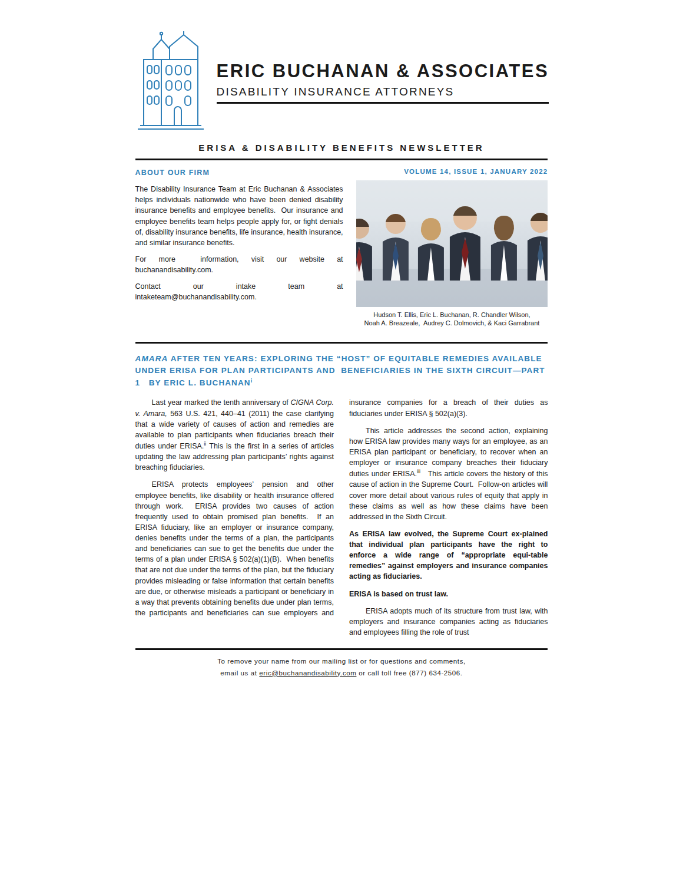ERIC BUCHANAN & ASSOCIATES
DISABILITY INSURANCE ATTORNEYS
ERISA & DISABILITY BENEFITS NEWSLETTER
ABOUT OUR FIRM
The Disability Insurance Team at Eric Buchanan & Associates helps individuals nationwide who have been denied disability insurance benefits and employee benefits. Our insurance and employee benefits team helps people apply for, or fight denials of, disability insurance benefits, life insurance, health insurance, and similar insurance benefits.
For more information, visit our website at buchanandisability.com.
Contact our intake team at intaketeam@buchanandisability.com.
VOLUME 14, ISSUE 1, JANUARY 2022
Hudson T. Ellis, Eric L. Buchanan, R. Chandler Wilson,
Noah A. Breazeale, Audrey C. Dolmovich, & Kaci Garrabrant
AMARA AFTER TEN YEARS: EXPLORING THE “HOST” OF EQUITABLE REMEDIES AVAILABLE UNDER ERISA FOR PLAN PARTICIPANTS AND BENEFICIARIES IN THE SIXTH CIRCUIT—PART 1 BY ERIC L. BUCHANANi
Last year marked the tenth anniversary of CIGNA Corp. v. Amara, 563 U.S. 421, 440–41 (2011) the case clarifying that a wide variety of causes of action and remedies are available to plan participants when fiduciaries breach their duties under ERISA.ii This is the first in a series of articles updating the law addressing plan participants’ rights against breaching fiduciaries.
ERISA protects employees’ pension and other employee benefits, like disability or health insurance offered through work. ERISA provides two causes of action frequently used to obtain promised plan benefits. If an ERISA fiduciary, like an employer or insurance company, denies benefits under the terms of a plan, the participants and beneficiaries can sue to get the benefits due under the terms of a plan under ERISA § 502(a)(1)(B). When benefits that are not due under the terms of the plan, but the fiduciary provides misleading or false information that certain benefits are due, or otherwise misleads a participant or beneficiary in a way that prevents obtaining benefits due under plan terms, the participants and beneficiaries can sue employers and insurance companies for a breach of their duties as fiduciaries under ERISA § 502(a)(3).
This article addresses the second action, explaining how ERISA law provides many ways for an employee, as an ERISA plan participant or beneficiary, to recover when an employer or insurance company breaches their fiduciary duties under ERISA.iii This article covers the history of this cause of action in the Supreme Court. Follow-on articles will cover more detail about various rules of equity that apply in these claims as well as how these claims have been addressed in the Sixth Circuit.
As ERISA law evolved, the Supreme Court ex-plained that individual plan participants have the right to enforce a wide range of “appropriate equi-table remedies” against employers and insurance companies acting as fiduciaries.
ERISA is based on trust law.
ERISA adopts much of its structure from trust law, with employers and insurance companies acting as fiduciaries and employees filling the role of trust
To remove your name from our mailing list or for questions and comments,
email us at eric@buchanandisability.com or call toll free (877) 634-2506.